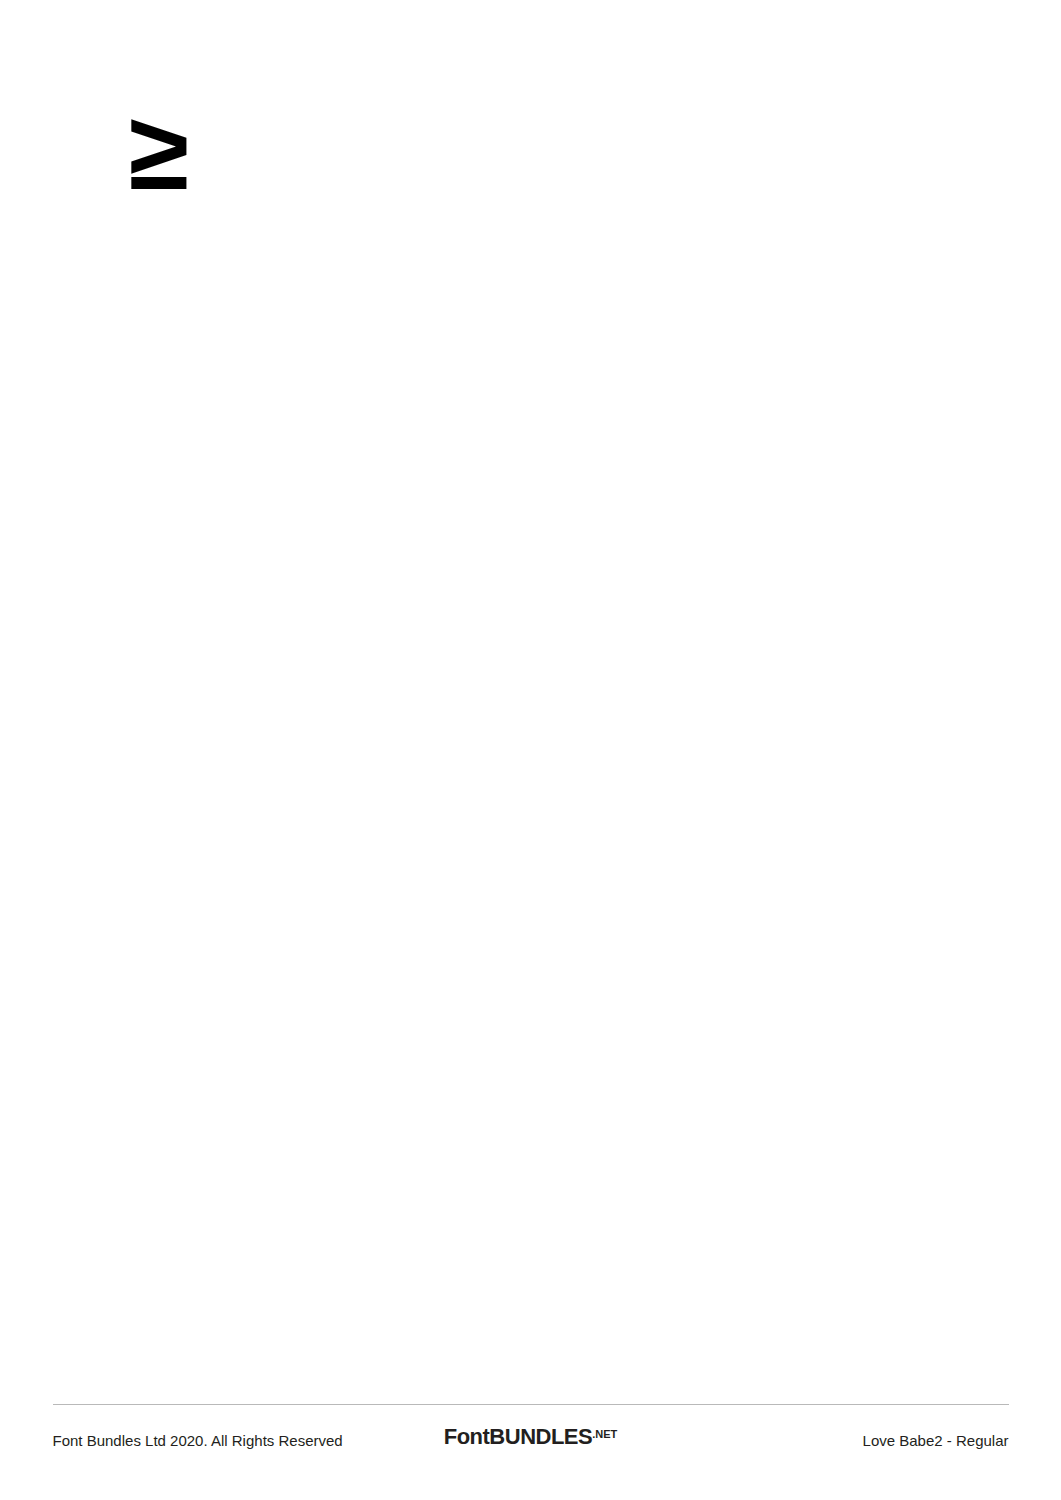≥
Font Bundles Ltd 2020. All Rights Reserved
FontBUNDLES.NET
Love Babe2 - Regular